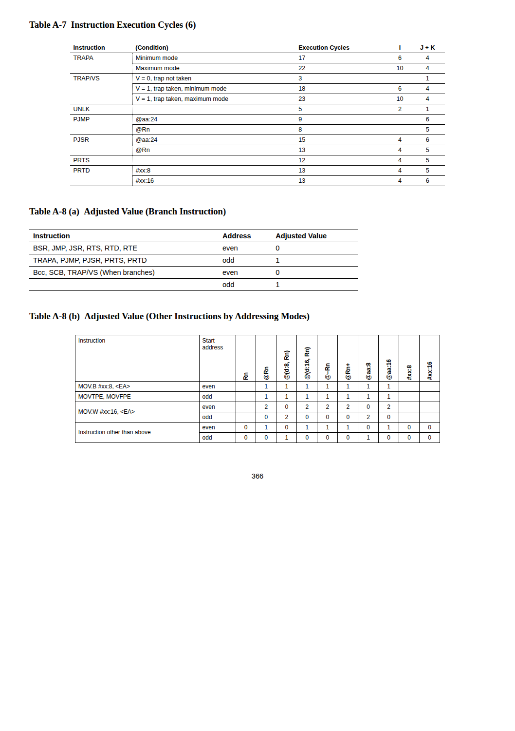Table A-7 Instruction Execution Cycles (6)
| Instruction | (Condition) | Execution Cycles | I | J + K |
| --- | --- | --- | --- | --- |
| TRAPA | Minimum mode | 17 | 6 | 4 |
| | Maximum mode | 22 | 10 | 4 |
| TRAP/VS | V = 0, trap not taken | 3 | | 1 |
| | V = 1, trap taken, minimum mode | 18 | 6 | 4 |
| | V = 1, trap taken, maximum mode | 23 | 10 | 4 |
| UNLK | | 5 | 2 | 1 |
| PJMP | @aa:24 | 9 | | 6 |
| | @Rn | 8 | | 5 |
| PJSR | @aa:24 | 15 | 4 | 6 |
| | @Rn | 13 | 4 | 5 |
| PRTS | | 12 | 4 | 5 |
| PRTD | #xx:8 | 13 | 4 | 5 |
| | #xx:16 | 13 | 4 | 6 |
Table A-8 (a) Adjusted Value (Branch Instruction)
| Instruction | Address | Adjusted Value |
| --- | --- | --- |
| BSR, JMP, JSR, RTS, RTD, RTE | even | 0 |
| TRAPA, PJMP, PJSR, PRTS, PRTD | odd | 1 |
| Bcc, SCB, TRAP/VS (When branches) | even | 0 |
| | odd | 1 |
Table A-8 (b) Adjusted Value (Other Instructions by Addressing Modes)
| Instruction | Start address | Rn | @Rn | @(d:8, Rn) | @(d:16, Rn) | @–Rn | @Rn+ | @aa:8 | @aa:16 | #xx:8 | #xx:16 |
| --- | --- | --- | --- | --- | --- | --- | --- | --- | --- | --- | --- |
| MOV.B #xx:8, <EA> | even | | 1 | 1 | 1 | 1 | 1 | 1 | 1 | | |
| MOVTPE, MOVFPE | odd | | 1 | 1 | 1 | 1 | 1 | 1 | 1 | | |
| MOV.W #xx:16, <EA> | even | | 2 | 0 | 2 | 2 | 2 | 0 | 2 | | |
| odd | | 0 | 2 | 0 | 0 | 0 | 2 | 0 | | |
| Instruction other than above | even | 0 | 1 | 0 | 1 | 1 | 1 | 0 | 1 | 0 | 0 |
| odd | 0 | 0 | 1 | 0 | 0 | 0 | 1 | 0 | 0 | 0 |
366